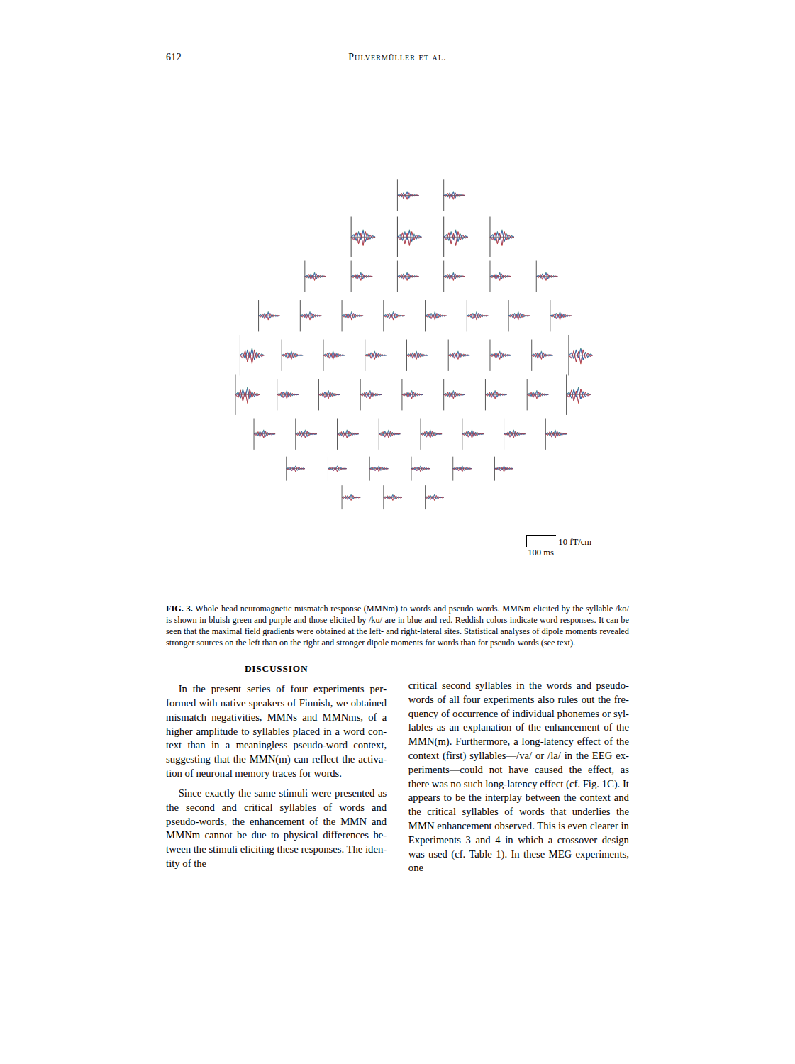612 Pulvermüller et al.
10 fT/cm
100 ms
FIG. 3. Whole-head neuromagnetic mismatch response (MMNm) to words and pseudo-words. MMNm elicited by the syllable /ko/ is shown in bluish green and purple and those elicited by /ku/ are in blue and red. Reddish colors indicate word responses. It can be seen that the maximal field gradients were obtained at the left- and right-lateral sites. Statistical analyses of dipole moments revealed stronger sources on the left than on the right and stronger dipole moments for words than for pseudo-words (see text).
Discussion
In the present series of four experiments performed with native speakers of Finnish, we obtained mismatch negativities, MMNs and MMNms, of a higher amplitude to syllables placed in a word context than in a meaningless pseudo-word context, suggesting that the MMN(m) can reflect the activation of neuronal memory traces for words.
Since exactly the same stimuli were presented as the second and critical syllables of words and pseudo-words, the enhancement of the MMN and MMNm cannot be due to physical differences between the stimuli eliciting these responses. The identity of the
critical second syllables in the words and pseudo-words of all four experiments also rules out the frequency of occurrence of individual phonemes or syllables as an explanation of the enhancement of the MMN(m). Furthermore, a long-latency effect of the context (first) syllables—/va/ or /la/ in the EEG experiments—could not have caused the effect, as there was no such long-latency effect (cf. Fig. 1C). It appears to be the interplay between the context and the critical syllables of words that underlies the MMN enhancement observed. This is even clearer in Experiments 3 and 4 in which a crossover design was used (cf. Table 1). In these MEG experiments, one